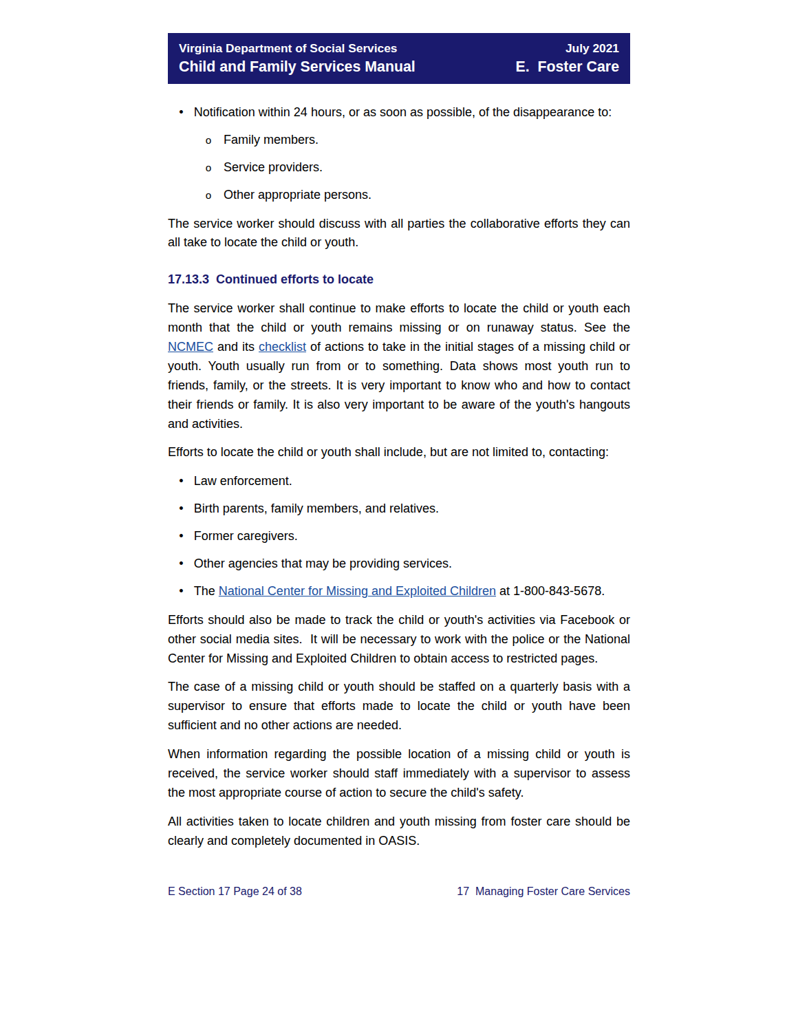Virginia Department of Social Services
Child and Family Services Manual
July 2021
E. Foster Care
Notification within 24 hours, or as soon as possible, of the disappearance to:
Family members.
Service providers.
Other appropriate persons.
The service worker should discuss with all parties the collaborative efforts they can all take to locate the child or youth.
17.13.3 Continued efforts to locate
The service worker shall continue to make efforts to locate the child or youth each month that the child or youth remains missing or on runaway status. See the NCMEC and its checklist of actions to take in the initial stages of a missing child or youth. Youth usually run from or to something. Data shows most youth run to friends, family, or the streets. It is very important to know who and how to contact their friends or family. It is also very important to be aware of the youth's hangouts and activities.
Efforts to locate the child or youth shall include, but are not limited to, contacting:
Law enforcement.
Birth parents, family members, and relatives.
Former caregivers.
Other agencies that may be providing services.
The National Center for Missing and Exploited Children at 1-800-843-5678.
Efforts should also be made to track the child or youth's activities via Facebook or other social media sites. It will be necessary to work with the police or the National Center for Missing and Exploited Children to obtain access to restricted pages.
The case of a missing child or youth should be staffed on a quarterly basis with a supervisor to ensure that efforts made to locate the child or youth have been sufficient and no other actions are needed.
When information regarding the possible location of a missing child or youth is received, the service worker should staff immediately with a supervisor to assess the most appropriate course of action to secure the child's safety.
All activities taken to locate children and youth missing from foster care should be clearly and completely documented in OASIS.
E Section 17 Page 24 of 38
17 Managing Foster Care Services